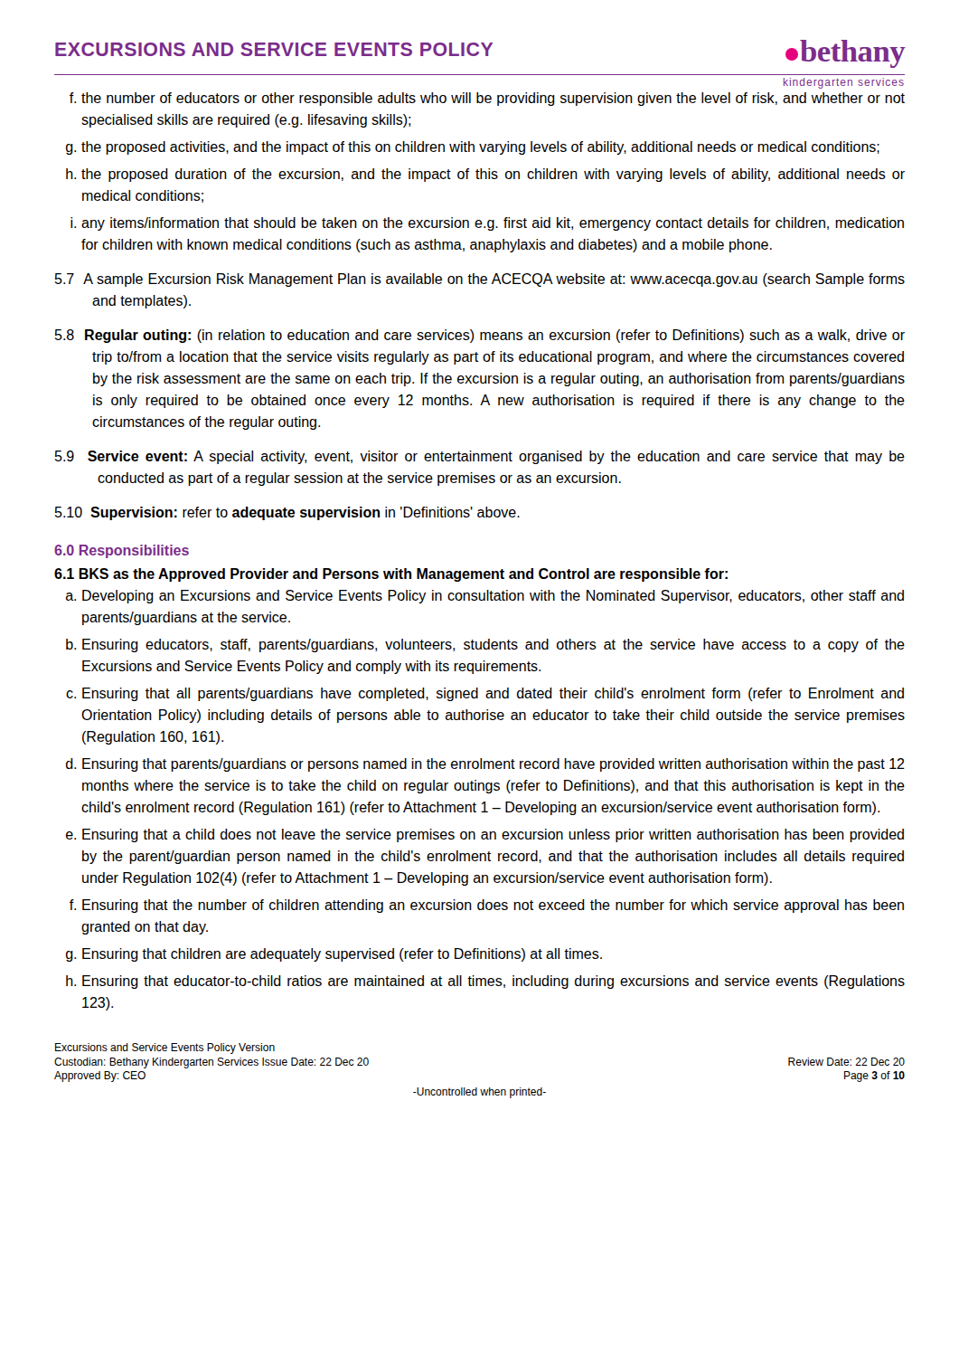bethany
kindergarten services
EXCURSIONS AND SERVICE EVENTS POLICY
the number of educators or other responsible adults who will be providing supervision given the level of risk, and whether or not specialised skills are required (e.g. lifesaving skills);
the proposed activities, and the impact of this on children with varying levels of ability, additional needs or medical conditions;
the proposed duration of the excursion, and the impact of this on children with varying levels of ability, additional needs or medical conditions;
any items/information that should be taken on the excursion e.g. first aid kit, emergency contact details for children, medication for children with known medical conditions (such as asthma, anaphylaxis and diabetes) and a mobile phone.
5.7 A sample Excursion Risk Management Plan is available on the ACECQA website at: www.acecqa.gov.au (search Sample forms and templates).
5.8 Regular outing: (in relation to education and care services) means an excursion (refer to Definitions) such as a walk, drive or trip to/from a location that the service visits regularly as part of its educational program, and where the circumstances covered by the risk assessment are the same on each trip. If the excursion is a regular outing, an authorisation from parents/guardians is only required to be obtained once every 12 months. A new authorisation is required if there is any change to the circumstances of the regular outing.
5.9 Service event: A special activity, event, visitor or entertainment organised by the education and care service that may be conducted as part of a regular session at the service premises or as an excursion.
5.10 Supervision: refer to adequate supervision in 'Definitions' above.
6.0 Responsibilities
6.1 BKS as the Approved Provider and Persons with Management and Control are responsible for:
Developing an Excursions and Service Events Policy in consultation with the Nominated Supervisor, educators, other staff and parents/guardians at the service.
Ensuring educators, staff, parents/guardians, volunteers, students and others at the service have access to a copy of the Excursions and Service Events Policy and comply with its requirements.
Ensuring that all parents/guardians have completed, signed and dated their child's enrolment form (refer to Enrolment and Orientation Policy) including details of persons able to authorise an educator to take their child outside the service premises (Regulation 160, 161).
Ensuring that parents/guardians or persons named in the enrolment record have provided written authorisation within the past 12 months where the service is to take the child on regular outings (refer to Definitions), and that this authorisation is kept in the child's enrolment record (Regulation 161) (refer to Attachment 1 – Developing an excursion/service event authorisation form).
Ensuring that a child does not leave the service premises on an excursion unless prior written authorisation has been provided by the parent/guardian person named in the child's enrolment record, and that the authorisation includes all details required under Regulation 102(4) (refer to Attachment 1 – Developing an excursion/service event authorisation form).
Ensuring that the number of children attending an excursion does not exceed the number for which service approval has been granted on that day.
Ensuring that children are adequately supervised (refer to Definitions) at all times.
Ensuring that educator-to-child ratios are maintained at all times, including during excursions and service events (Regulations 123).
Excursions and Service Events Policy Version
Custodian: Bethany Kindergarten Services Issue Date: 22 Dec 20 Review Date: 22 Dec 20
Approved By: CEO Page 3 of 10
-Uncontrolled when printed-